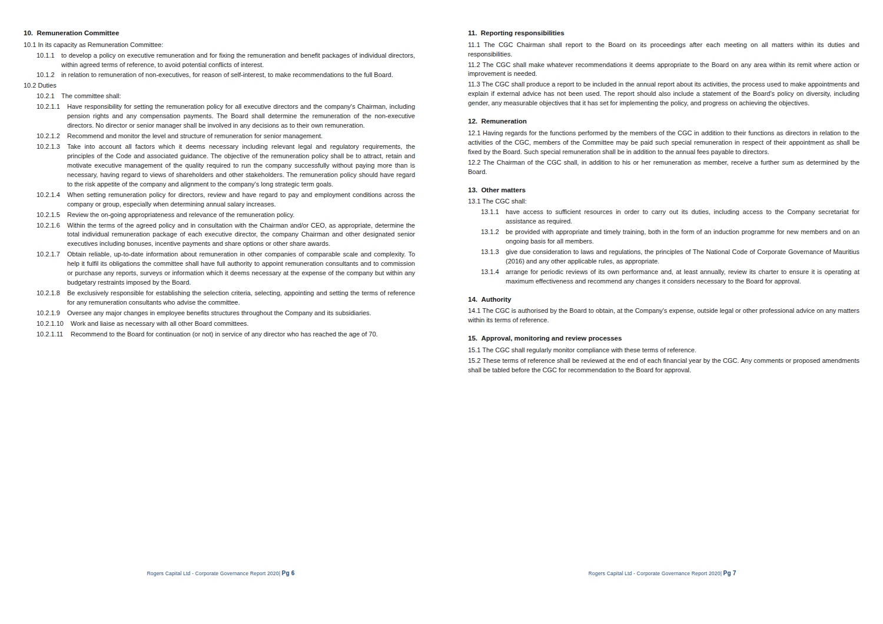10. Remuneration Committee
10.1 In its capacity as Remuneration Committee:
10.1.1
to develop a policy on executive remuneration and for fixing the remuneration and benefit packages of individual directors, within agreed terms of reference, to avoid potential conflicts of interest.
10.1.2
in relation to remuneration of non-executives, for reason of self-interest, to make recommendations to the full Board.
10.2 Duties
10.2.1
The committee shall:
10.2.1.1
Have responsibility for setting the remuneration policy for all executive directors and the company's Chairman, including pension rights and any compensation payments. The Board shall determine the remuneration of the non-executive directors. No director or senior manager shall be involved in any decisions as to their own remuneration.
10.2.1.2
Recommend and monitor the level and structure of remuneration for senior management.
10.2.1.3
Take into account all factors which it deems necessary including relevant legal and regulatory requirements, the principles of the Code and associated guidance. The objective of the remuneration policy shall be to attract, retain and motivate executive management of the quality required to run the company successfully without paying more than is necessary, having regard to views of shareholders and other stakeholders. The remuneration policy should have regard to the risk appetite of the company and alignment to the company's long strategic term goals.
10.2.1.4
When setting remuneration policy for directors, review and have regard to pay and employment conditions across the company or group, especially when determining annual salary increases.
10.2.1.5
Review the on-going appropriateness and relevance of the remuneration policy.
10.2.1.6
Within the terms of the agreed policy and in consultation with the Chairman and/or CEO, as appropriate, determine the total individual remuneration package of each executive director, the company Chairman and other designated senior executives including bonuses, incentive payments and share options or other share awards.
10.2.1.7
Obtain reliable, up-to-date information about remuneration in other companies of comparable scale and complexity. To help it fulfil its obligations the committee shall have full authority to appoint remuneration consultants and to commission or purchase any reports, surveys or information which it deems necessary at the expense of the company but within any budgetary restraints imposed by the Board.
10.2.1.8
Be exclusively responsible for establishing the selection criteria, selecting, appointing and setting the terms of reference for any remuneration consultants who advise the committee.
10.2.1.9
Oversee any major changes in employee benefits structures throughout the Company and its subsidiaries.
10.2.1.10
Work and liaise as necessary with all other Board committees.
10.2.1.11
Recommend to the Board for continuation (or not) in service of any director who has reached the age of 70.
Rogers Capital Ltd - Corporate Governance Report 2020| Pg 6
11. Reporting responsibilities
11.1 The CGC Chairman shall report to the Board on its proceedings after each meeting on all matters within its duties and responsibilities.
11.2 The CGC shall make whatever recommendations it deems appropriate to the Board on any area within its remit where action or improvement is needed.
11.3 The CGC shall produce a report to be included in the annual report about its activities, the process used to make appointments and explain if external advice has not been used. The report should also include a statement of the Board's policy on diversity, including gender, any measurable objectives that it has set for implementing the policy, and progress on achieving the objectives.
12. Remuneration
12.1 Having regards for the functions performed by the members of the CGC in addition to their functions as directors in relation to the activities of the CGC, members of the Committee may be paid such special remuneration in respect of their appointment as shall be fixed by the Board. Such special remuneration shall be in addition to the annual fees payable to directors.
12.2 The Chairman of the CGC shall, in addition to his or her remuneration as member, receive a further sum as determined by the Board.
13. Other matters
13.1 The CGC shall:
13.1.1
have access to sufficient resources in order to carry out its duties, including access to the Company secretariat for assistance as required.
13.1.2
be provided with appropriate and timely training, both in the form of an induction programme for new members and on an ongoing basis for all members.
13.1.3
give due consideration to laws and regulations, the principles of The National Code of Corporate Governance of Mauritius (2016) and any other applicable rules, as appropriate.
13.1.4
arrange for periodic reviews of its own performance and, at least annually, review its charter to ensure it is operating at maximum effectiveness and recommend any changes it considers necessary to the Board for approval.
14. Authority
14.1 The CGC is authorised by the Board to obtain, at the Company's expense, outside legal or other professional advice on any matters within its terms of reference.
15. Approval, monitoring and review processes
15.1 The CGC shall regularly monitor compliance with these terms of reference.
15.2 These terms of reference shall be reviewed at the end of each financial year by the CGC. Any comments or proposed amendments shall be tabled before the CGC for recommendation to the Board for approval.
Rogers Capital Ltd - Corporate Governance Report 2020| Pg 7